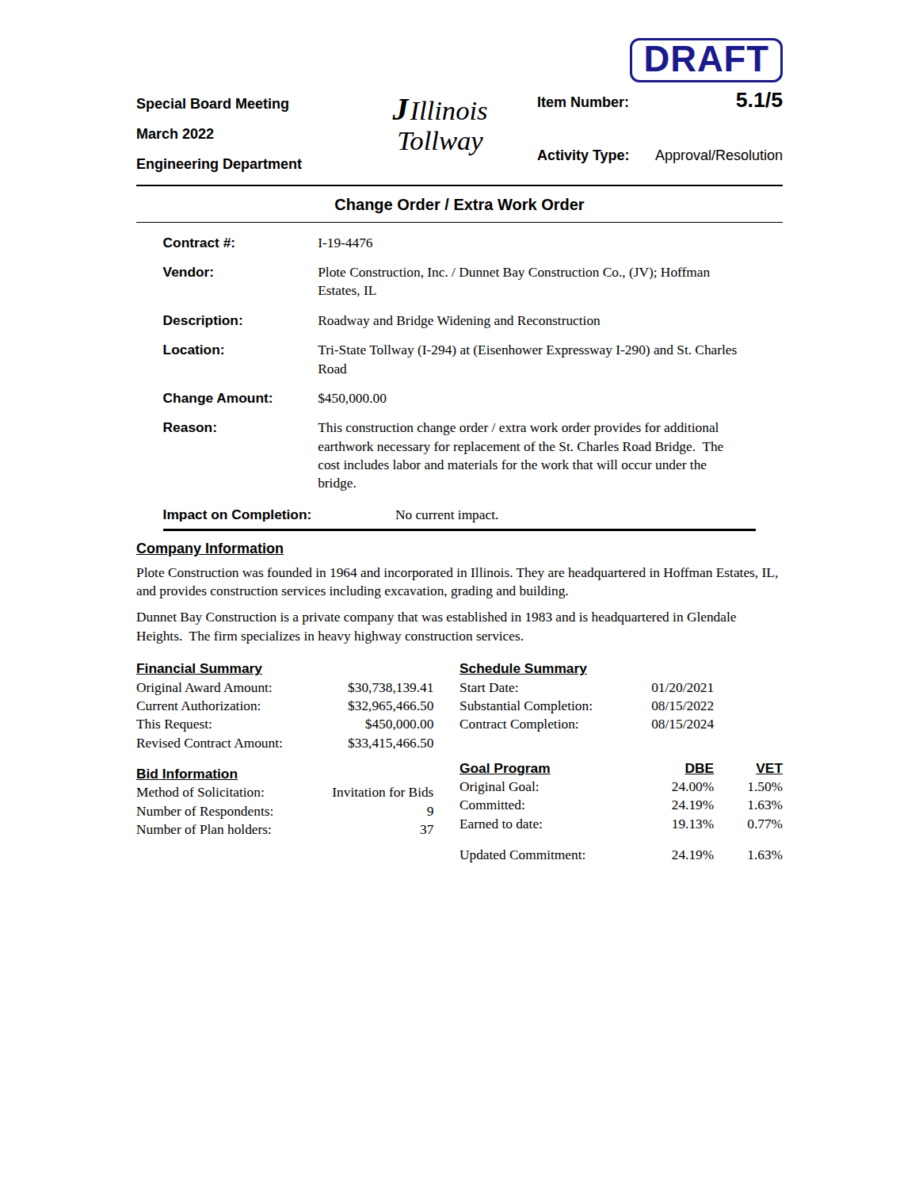DRAFT
| Special Board Meeting March 2022 Engineering Department | J Illinois Tollway | Item Number: 5.1/5 Activity Type: Approval/Resolution |
Change Order / Extra Work Order
| Contract #: | I-19-4476 |
| Vendor: | Plote Construction, Inc. / Dunnet Bay Construction Co., (JV); Hoffman Estates, IL |
| Description: | Roadway and Bridge Widening and Reconstruction |
| Location: | Tri-State Tollway (I-294) at (Eisenhower Expressway I-290) and St. Charles Road |
| Change Amount: | $450,000.00 |
| Reason: | This construction change order / extra work order provides for additional earthwork necessary for replacement of the St. Charles Road Bridge. The cost includes labor and materials for the work that will occur under the bridge. |
Impact on Completion: No current impact.
Company Information
Plote Construction was founded in 1964 and incorporated in Illinois. They are headquartered in Hoffman Estates, IL, and provides construction services including excavation, grading and building.
Dunnet Bay Construction is a private company that was established in 1983 and is headquartered in Glendale Heights. The firm specializes in heavy highway construction services.
| / Financial Summary / / Original Award Amount: / $30,738,139.41 / / Current Authorization: / $32,965,466.50 / / This Request: / $450,000.00 / / Revised Contract Amount: / $33,415,466.50 / / Bid Information / / Method of Solicitation: / Invitation for Bids / / Number of Respondents: / 9 / / Number of Plan holders: / 37 / | / Schedule Summary / / Start Date: / 01/20/2021 / / Substantial Completion: / 08/15/2022 / / Contract Completion: / 08/15/2024 / / Goal Program / DBE / VET / / Original Goal: / 24.00% / 1.50% / / Committed: / 24.19% / 1.63% / / Earned to date: / 19.13% / 0.77% / / Updated Commitment: / 24.19% / 1.63% / |